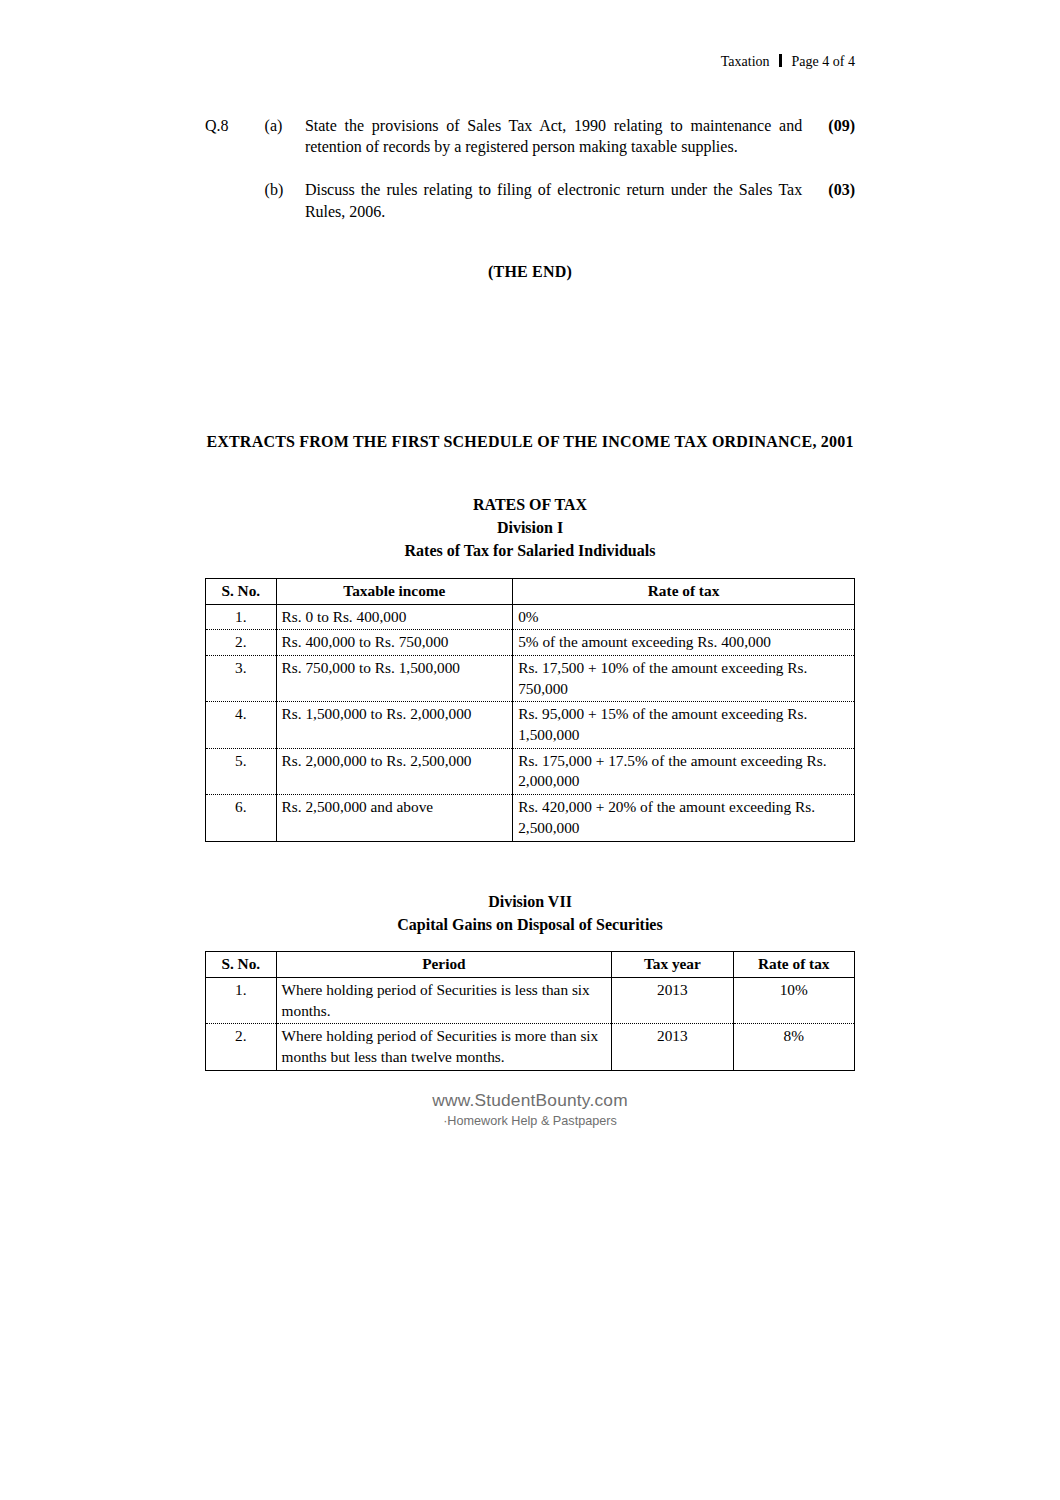Taxation Page 4 of 4
| Q.8 | (a) | State the provisions of Sales Tax Act, 1990 relating to maintenance and retention of records by a registered person making taxable supplies. | (09) |
| | (b) | Discuss the rules relating to filing of electronic return under the Sales Tax Rules, 2006. | (03) |
(THE END)
EXTRACTS FROM THE FIRST SCHEDULE OF THE INCOME TAX ORDINANCE, 2001
RATES OF TAX
Division I
Rates of Tax for Salaried Individuals
| S. No. | Taxable income | Rate of tax |
| --- | --- | --- |
| 1. | Rs. 0 to Rs. 400,000 | 0% |
| 2. | Rs. 400,000 to Rs. 750,000 | 5% of the amount exceeding Rs. 400,000 |
| 3. | Rs. 750,000 to Rs. 1,500,000 | Rs. 17,500 + 10% of the amount exceeding Rs. 750,000 |
| 4. | Rs. 1,500,000 to Rs. 2,000,000 | Rs. 95,000 + 15% of the amount exceeding Rs. 1,500,000 |
| 5. | Rs. 2,000,000 to Rs. 2,500,000 | Rs. 175,000 + 17.5% of the amount exceeding Rs. 2,000,000 |
| 6. | Rs. 2,500,000 and above | Rs. 420,000 + 20% of the amount exceeding Rs. 2,500,000 |
Division VII
Capital Gains on Disposal of Securities
| S. No. | Period | Tax year | Rate of tax |
| --- | --- | --- | --- |
| 1. | Where holding period of Securities is less than six months. | 2013 | 10% |
| 2. | Where holding period of Securities is more than six months but less than twelve months. | 2013 | 8% |
www.StudentBounty.com
·Homework Help & Pastpapers